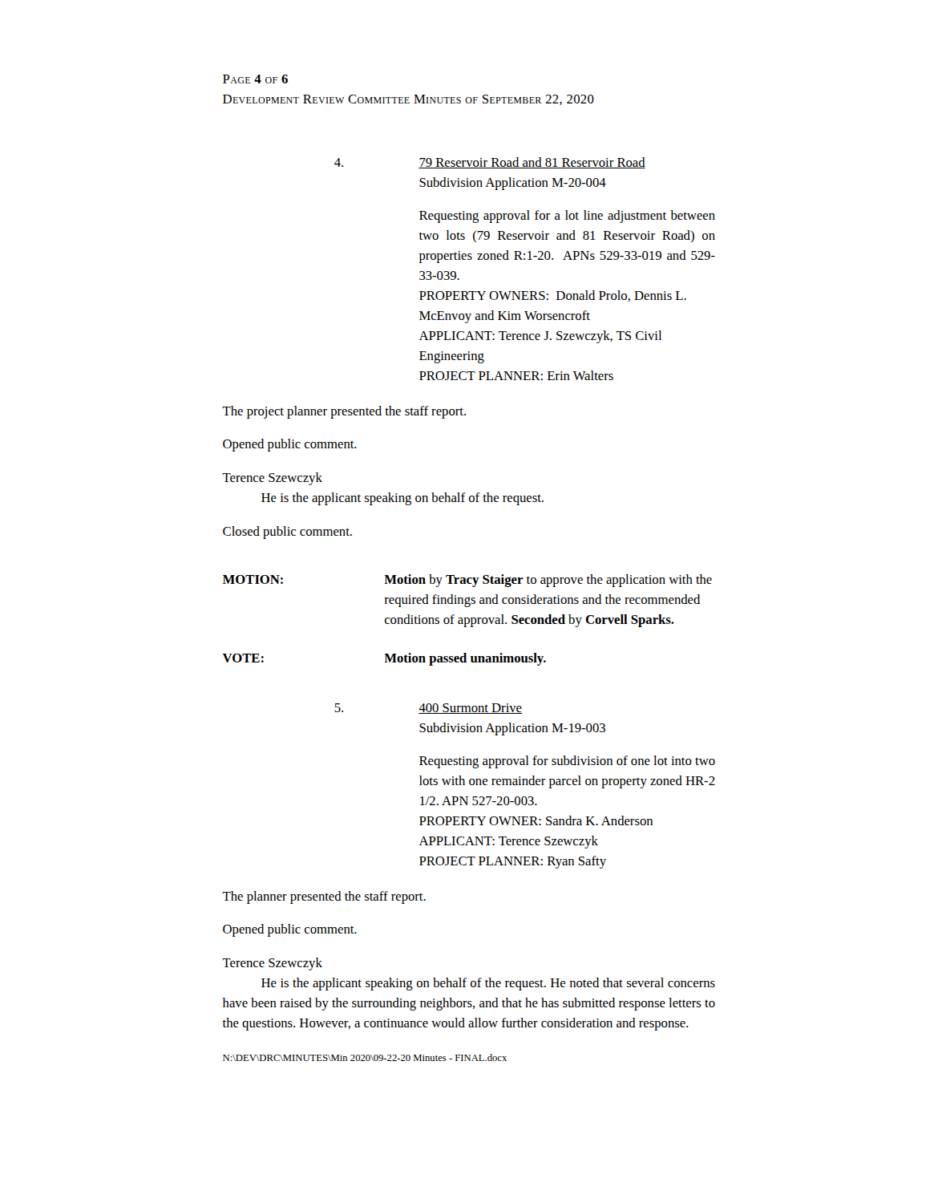Page 4 of 6
Development Review Committee Minutes of September 22, 2020
4.
79 Reservoir Road and 81 Reservoir Road
Subdivision Application M-20-004
Requesting approval for a lot line adjustment between two lots (79 Reservoir and 81 Reservoir Road) on properties zoned R:1-20. APNs 529-33-019 and 529-33-039.
PROPERTY OWNERS: Donald Prolo, Dennis L. McEnvoy and Kim Worsencroft
APPLICANT: Terence J. Szewczyk, TS Civil Engineering
PROJECT PLANNER: Erin Walters
The project planner presented the staff report.
Opened public comment.
Terence Szewczyk
He is the applicant speaking on behalf of the request.
Closed public comment.
MOTION:
Motion by Tracy Staiger to approve the application with the required findings and considerations and the recommended conditions of approval. Seconded by Corvell Sparks.
VOTE:
Motion passed unanimously.
5.
400 Surmont Drive
Subdivision Application M-19-003
Requesting approval for subdivision of one lot into two lots with one remainder parcel on property zoned HR-2 1/2. APN 527-20-003.
PROPERTY OWNER: Sandra K. Anderson
APPLICANT: Terence Szewczyk
PROJECT PLANNER: Ryan Safty
The planner presented the staff report.
Opened public comment.
Terence Szewczyk
He is the applicant speaking on behalf of the request. He noted that several concerns have been raised by the surrounding neighbors, and that he has submitted response letters to the questions. However, a continuance would allow further consideration and response.
N:\DEV\DRC\MINUTES\Min 2020\09-22-20 Minutes - FINAL.docx